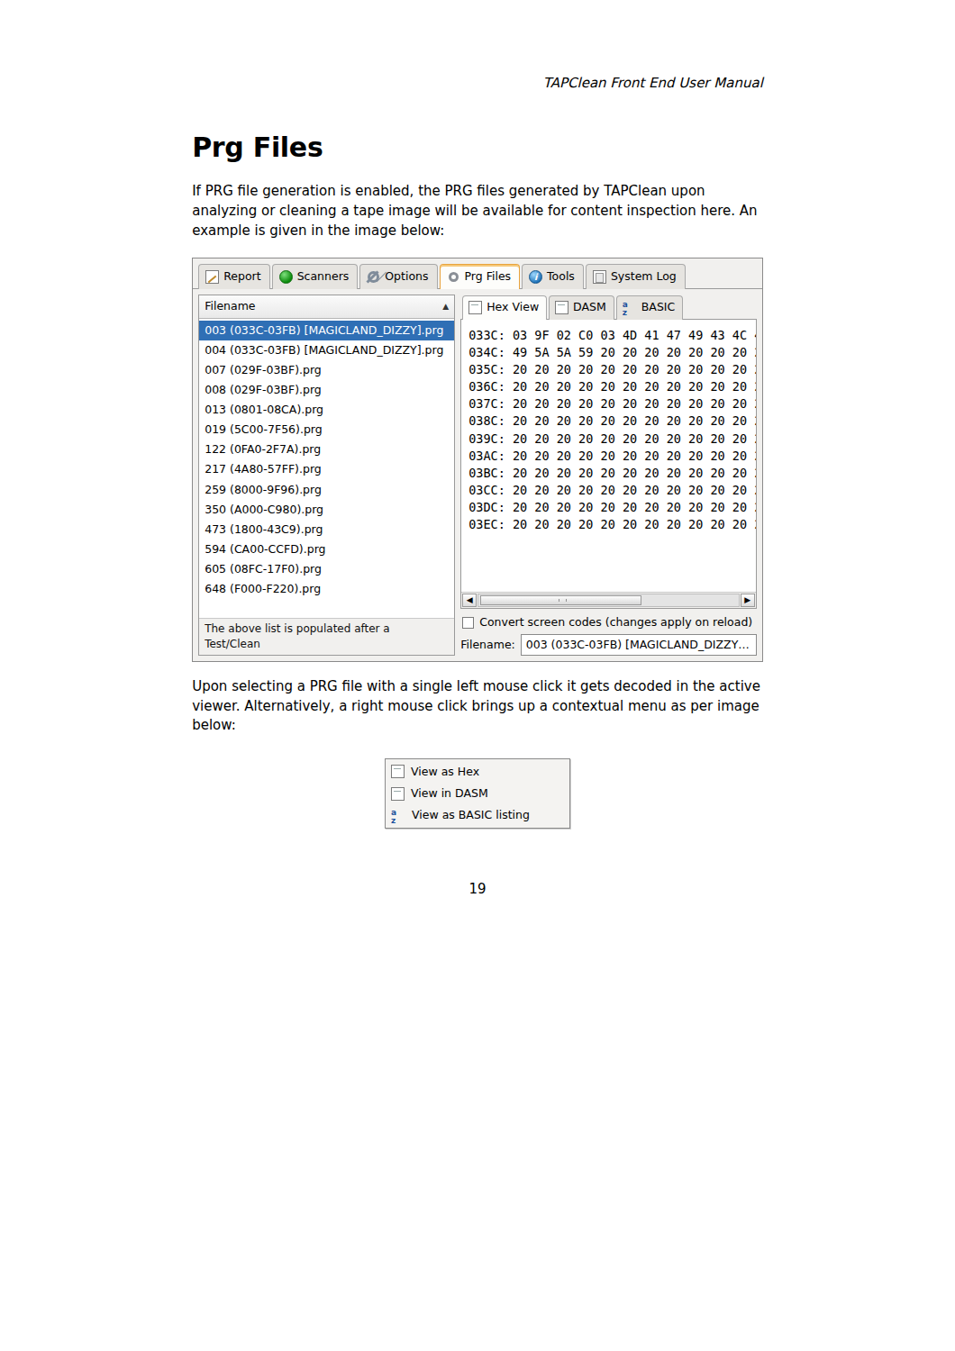TAPClean Front End User Manual
Prg Files
If PRG file generation is enabled, the PRG files generated by TAPClean upon analyzing or cleaning a tape image will be available for content inspection here. An example is given in the image below:
Report
Scanners
Options
Prg Files
Tools
System Log
Filename ▲
003 (033C-03FB) [MAGICLAND_DIZZY].prg
004 (033C-03FB) [MAGICLAND_DIZZY].prg
007 (029F-03BF).prg
008 (029F-03BF).prg
013 (0801-08CA).prg
019 (5C00-7F56).prg
122 (0FA0-2F7A).prg
217 (4A80-57FF).prg
259 (8000-9F96).prg
350 (A000-C980).prg
473 (1800-43C9).prg
594 (CA00-CCFD).prg
605 (08FC-17F0).prg
648 (F000-F220).prg
The above list is populated after a Test/Clean
Hex View
DASM
BASIC
033C: 03 9F 02 C0 03 4D 41 47 49 43 4C 41 4E 44 034C: 49 5A 5A 59 20 20 20 20 20 20 20 20 20 20 035C: 20 20 20 20 20 20 20 20 20 20 20 20 20 20 036C: 20 20 20 20 20 20 20 20 20 20 20 20 20 20 037C: 20 20 20 20 20 20 20 20 20 20 20 20 20 20 038C: 20 20 20 20 20 20 20 20 20 20 20 20 20 20 039C: 20 20 20 20 20 20 20 20 20 20 20 20 20 20 03AC: 20 20 20 20 20 20 20 20 20 20 20 20 20 20 03BC: 20 20 20 20 20 20 20 20 20 20 20 20 20 20 03CC: 20 20 20 20 20 20 20 20 20 20 20 20 20 20 03DC: 20 20 20 20 20 20 20 20 20 20 20 20 20 20 03EC: 20 20 20 20 20 20 20 20 20 20 20 20 20 20
◀
▶
Convert screen codes (changes apply on reload)
Filename: 003 (033C-03FB) [MAGICLAND_DIZZY].prg
Upon selecting a PRG file with a single left mouse click it gets decoded in the active viewer. Alternatively, a right mouse click brings up a contextual menu as per image below:
View as Hex
View in DASM
View as BASIC listing
19